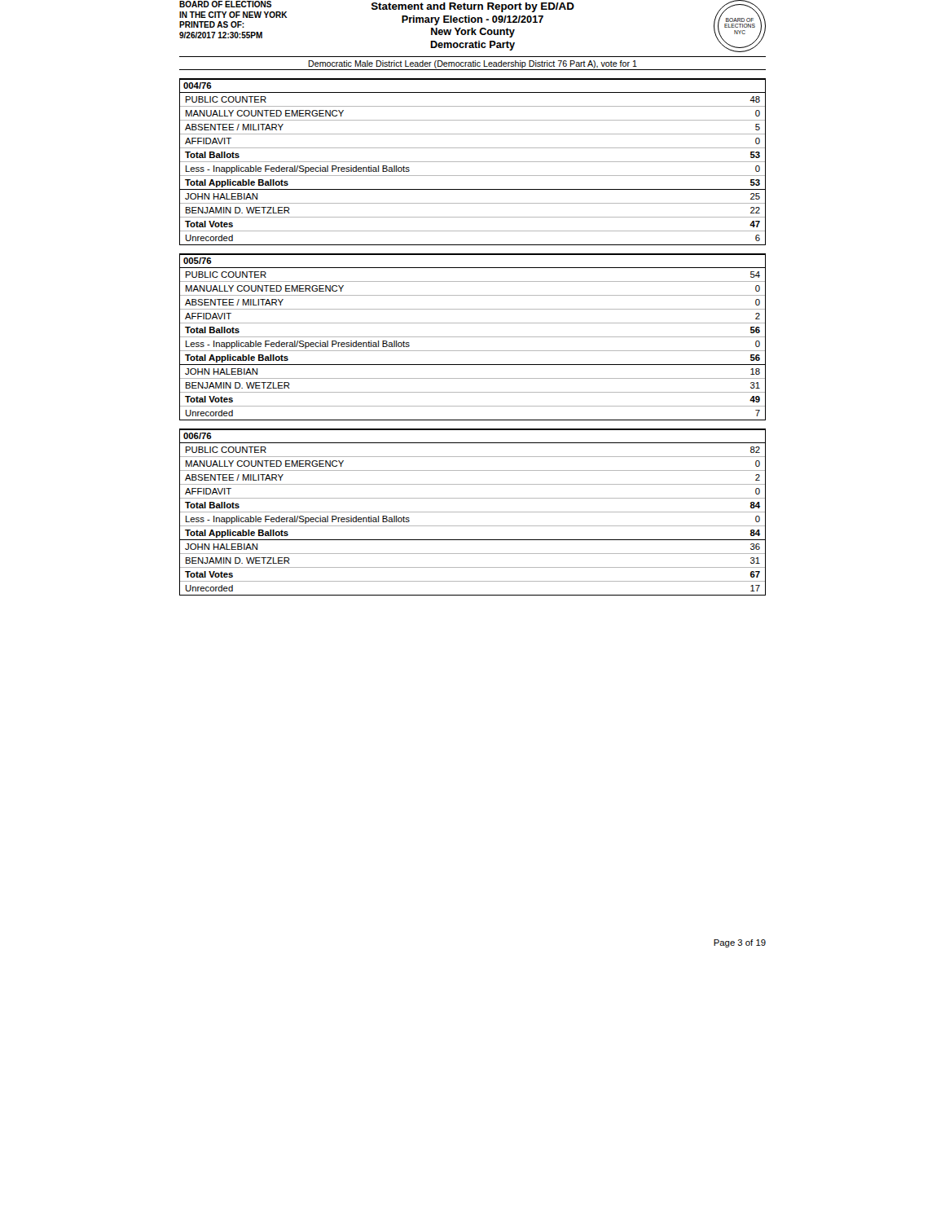BOARD OF ELECTIONS
IN THE CITY OF NEW YORK
PRINTED AS OF:
9/26/2017 12:30:55PM
Statement and Return Report by ED/AD
Primary Election - 09/12/2017
New York County
Democratic Party
BOARD OF ELECTIONS
NYC
Democratic Male District Leader (Democratic Leadership District 76 Part A), vote for 1
004/76
| PUBLIC COUNTER | 48 |
| MANUALLY COUNTED EMERGENCY | 0 |
| ABSENTEE / MILITARY | 5 |
| AFFIDAVIT | 0 |
| Total Ballots | 53 |
| Less - Inapplicable Federal/Special Presidential Ballots | 0 |
| Total Applicable Ballots | 53 |
| JOHN HALEBIAN | 25 |
| BENJAMIN D. WETZLER | 22 |
| Total Votes | 47 |
| Unrecorded | 6 |
005/76
| PUBLIC COUNTER | 54 |
| MANUALLY COUNTED EMERGENCY | 0 |
| ABSENTEE / MILITARY | 0 |
| AFFIDAVIT | 2 |
| Total Ballots | 56 |
| Less - Inapplicable Federal/Special Presidential Ballots | 0 |
| Total Applicable Ballots | 56 |
| JOHN HALEBIAN | 18 |
| BENJAMIN D. WETZLER | 31 |
| Total Votes | 49 |
| Unrecorded | 7 |
006/76
| PUBLIC COUNTER | 82 |
| MANUALLY COUNTED EMERGENCY | 0 |
| ABSENTEE / MILITARY | 2 |
| AFFIDAVIT | 0 |
| Total Ballots | 84 |
| Less - Inapplicable Federal/Special Presidential Ballots | 0 |
| Total Applicable Ballots | 84 |
| JOHN HALEBIAN | 36 |
| BENJAMIN D. WETZLER | 31 |
| Total Votes | 67 |
| Unrecorded | 17 |
Page 3 of 19